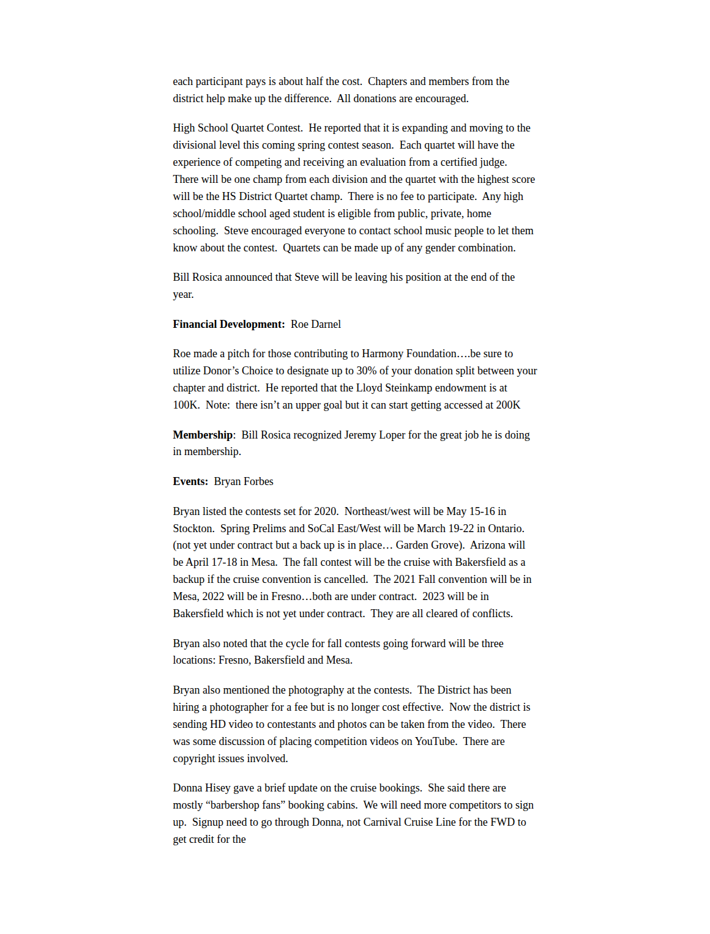each participant pays is about half the cost. Chapters and members from the district help make up the difference. All donations are encouraged.
High School Quartet Contest. He reported that it is expanding and moving to the divisional level this coming spring contest season. Each quartet will have the experience of competing and receiving an evaluation from a certified judge. There will be one champ from each division and the quartet with the highest score will be the HS District Quartet champ. There is no fee to participate. Any high school/middle school aged student is eligible from public, private, home schooling. Steve encouraged everyone to contact school music people to let them know about the contest. Quartets can be made up of any gender combination.
Bill Rosica announced that Steve will be leaving his position at the end of the year.
Financial Development: Roe Darnel
Roe made a pitch for those contributing to Harmony Foundation….be sure to utilize Donor’s Choice to designate up to 30% of your donation split between your chapter and district. He reported that the Lloyd Steinkamp endowment is at 100K. Note: there isn’t an upper goal but it can start getting accessed at 200K
Membership: Bill Rosica recognized Jeremy Loper for the great job he is doing in membership.
Events: Bryan Forbes
Bryan listed the contests set for 2020. Northeast/west will be May 15-16 in Stockton. Spring Prelims and SoCal East/West will be March 19-22 in Ontario. (not yet under contract but a back up is in place… Garden Grove). Arizona will be April 17-18 in Mesa. The fall contest will be the cruise with Bakersfield as a backup if the cruise convention is cancelled. The 2021 Fall convention will be in Mesa, 2022 will be in Fresno…both are under contract. 2023 will be in Bakersfield which is not yet under contract. They are all cleared of conflicts.
Bryan also noted that the cycle for fall contests going forward will be three locations: Fresno, Bakersfield and Mesa.
Bryan also mentioned the photography at the contests. The District has been hiring a photographer for a fee but is no longer cost effective. Now the district is sending HD video to contestants and photos can be taken from the video. There was some discussion of placing competition videos on YouTube. There are copyright issues involved.
Donna Hisey gave a brief update on the cruise bookings. She said there are mostly “barbershop fans” booking cabins. We will need more competitors to sign up. Signup need to go through Donna, not Carnival Cruise Line for the FWD to get credit for the